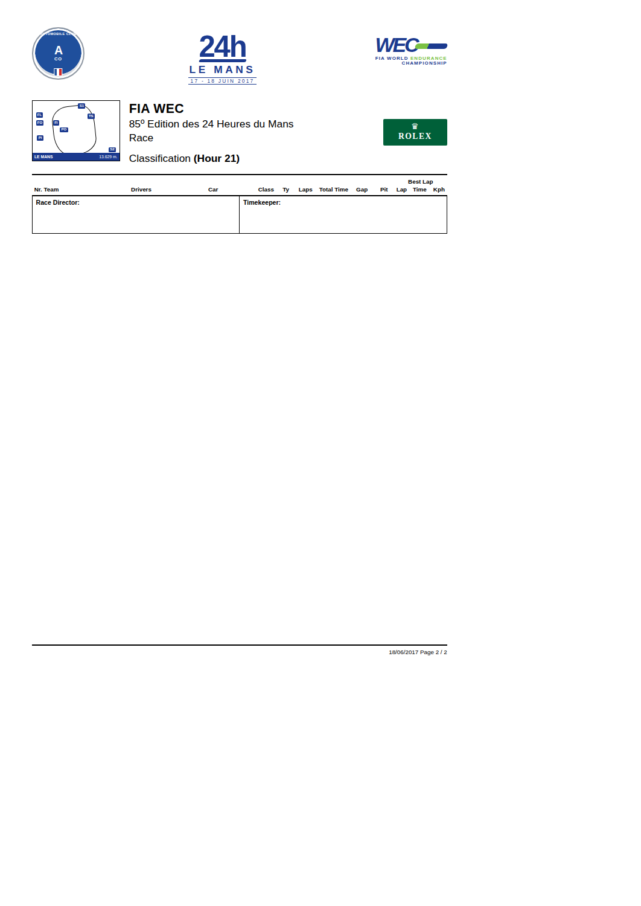ACO
24h
LE MANS
17 - 18 JUIN 2017
WEC
FIA WORLD ENDURANCE CHAMPIONSHIP
S1 TS FL FO FI PO PI S2
LE MANS 13.629 m.
FIA WEC
85º Edition des 24 Heures du Mans
Race
Classification (Hour 21)
♛
ROLEX
| | | | | | | | | | | Best Lap |
| --- | --- | --- | --- | --- | --- | --- | --- | --- | --- | --- |
| Nr. Team | | Drivers | Car | Class | Ty | Laps | Total Time | Gap | Pit | Lap | Time | Kph |
Race Director:
Timekeeper:
18/06/2017 Page 2 / 2